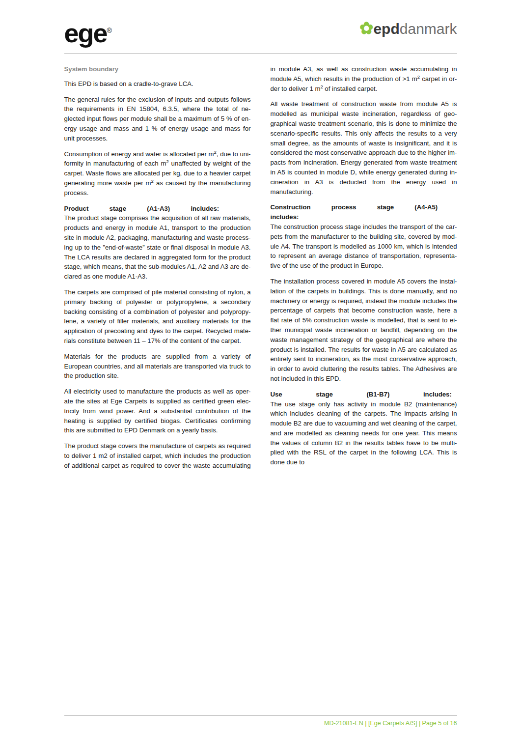ege®
✿epddanmark
System boundary
This EPD is based on a cradle-to-grave LCA.
The general rules for the exclusion of inputs and outputs follows the requirements in EN 15804, 6.3.5, where the total of neglected input flows per module shall be a maximum of 5 % of energy usage and mass and 1 % of energy usage and mass for unit processes.
Consumption of energy and water is allocated per m2, due to uniformity in manufacturing of each m2 unaffected by weight of the carpet. Waste flows are allocated per kg, due to a heavier carpet generating more waste per m2 as caused by the manufacturing process.
Product stage (A1-A3) includes: The product stage comprises the acquisition of all raw materials, products and energy in module A1, transport to the production site in module A2, packaging, manufacturing and waste processing up to the ”end-of-waste” state or final disposal in module A3. The LCA results are declared in aggregated form for the product stage, which means, that the sub-modules A1, A2 and A3 are declared as one module A1-A3.
The carpets are comprised of pile material consisting of nylon, a primary backing of polyester or polypropylene, a secondary backing consisting of a combination of polyester and polypropylene, a variety of filler materials, and auxiliary materials for the application of precoating and dyes to the carpet. Recycled materials constitute between 11 – 17% of the content of the carpet.
Materials for the products are supplied from a variety of European countries, and all materials are transported via truck to the production site.
All electricity used to manufacture the products as well as operate the sites at Ege Carpets is supplied as certified green electricity from wind power. And a substantial contribution of the heating is supplied by certified biogas. Certificates confirming this are submitted to EPD Denmark on a yearly basis.
The product stage covers the manufacture of carpets as required to deliver 1 m2 of installed carpet, which includes the production of additional carpet as required to cover the waste accumulating in module A3, as well as construction waste accumulating in module A5, which results in the production of >1 m2 carpet in order to deliver 1 m2 of installed carpet.
All waste treatment of construction waste from module A5 is modelled as municipal waste incineration, regardless of geographical waste treatment scenario, this is done to minimize the scenario-specific results. This only affects the results to a very small degree, as the amounts of waste is insignificant, and it is considered the most conservative approach due to the higher impacts from incineration. Energy generated from waste treatment in A5 is counted in module D, while energy generated during incineration in A3 is deducted from the energy used in manufacturing.
Construction process stage (A4-A5) includes: The construction process stage includes the transport of the carpets from the manufacturer to the building site, covered by module A4. The transport is modelled as 1000 km, which is intended to represent an average distance of transportation, representative of the use of the product in Europe.
The installation process covered in module A5 covers the installation of the carpets in buildings. This is done manually, and no machinery or energy is required, instead the module includes the percentage of carpets that become construction waste, here a flat rate of 5% construction waste is modelled, that is sent to either municipal waste incineration or landfill, depending on the waste management strategy of the geographical are where the product is installed. The results for waste in A5 are calculated as entirely sent to incineration, as the most conservative approach, in order to avoid cluttering the results tables. The Adhesives are not included in this EPD.
Use stage (B1-B7) includes: The use stage only has activity in module B2 (maintenance) which includes cleaning of the carpets. The impacts arising in module B2 are due to vacuuming and wet cleaning of the carpet, and are modelled as cleaning needs for one year. This means the values of column B2 in the results tables have to be multiplied with the RSL of the carpet in the following LCA. This is done due to
MD-21081-EN | [Ege Carpets A/S] | Page 5 of 16